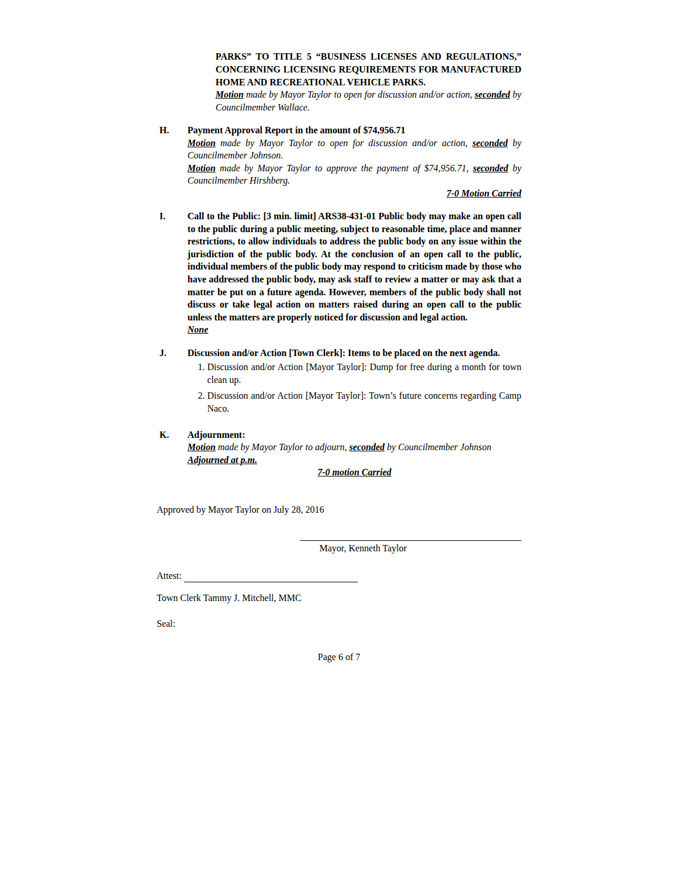PARKS” TO TITLE 5 “BUSINESS LICENSES AND REGULATIONS,” CONCERNING LICENSING REQUIREMENTS FOR MANUFACTURED HOME AND RECREATIONAL VEHICLE PARKS.
Motion made by Mayor Taylor to open for discussion and/or action, seconded by Councilmember Wallace.
H.
Payment Approval Report in the amount of $74,956.71
Motion made by Mayor Taylor to open for discussion and/or action, seconded by Councilmember Johnson.
Motion made by Mayor Taylor to approve the payment of $74,956.71, seconded by Councilmember Hirshberg.
7-0 Motion Carried
I.
Call to the Public: [3 min. limit] ARS38-431-01 Public body may make an open call to the public during a public meeting, subject to reasonable time, place and manner restrictions, to allow individuals to address the public body on any issue within the jurisdiction of the public body. At the conclusion of an open call to the public, individual members of the public body may respond to criticism made by those who have addressed the public body, may ask staff to review a matter or may ask that a matter be put on a future agenda. However, members of the public body shall not discuss or take legal action on matters raised during an open call to the public unless the matters are properly noticed for discussion and legal action.
None
J.
Discussion and/or Action [Town Clerk]: Items to be placed on the next agenda.
Discussion and/or Action [Mayor Taylor]: Dump for free during a month for town clean up.
Discussion and/or Action [Mayor Taylor]: Town’s future concerns regarding Camp Naco.
K.
Adjournment:
Motion made by Mayor Taylor to adjourn, seconded by Councilmember Johnson
Adjourned at p.m.
7-0 motion Carried
Approved by Mayor Taylor on July 28, 2016
Mayor, Kenneth Taylor
Attest:
Town Clerk Tammy J. Mitchell, MMC
Seal:
Page 6 of 7